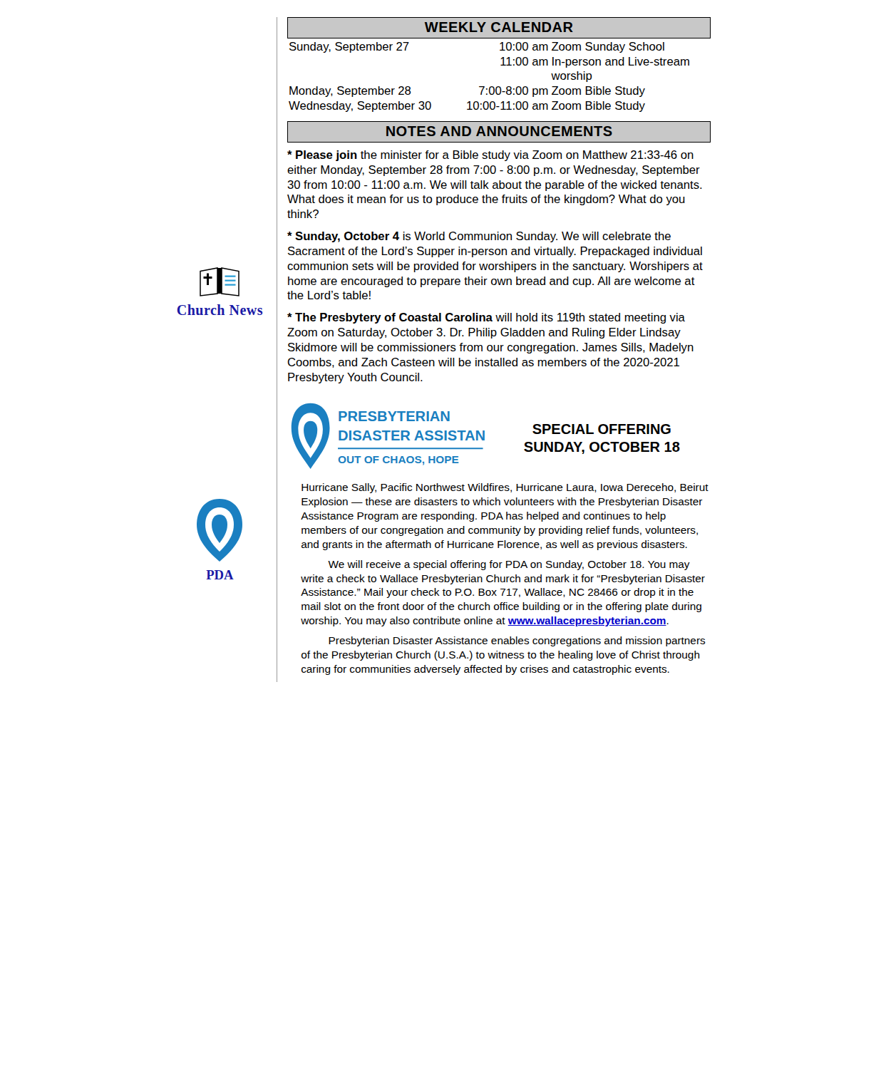Church News
PDA
WEEKLY CALENDAR
| Sunday, September 27 | 10:00 am | Zoom Sunday School |
| | 11:00 am | In-person and Live-stream worship |
| Monday, September 28 | 7:00-8:00 pm | Zoom Bible Study |
| Wednesday, September 30 | 10:00-11:00 am | Zoom Bible Study |
NOTES AND ANNOUNCEMENTS
* Please join the minister for a Bible study via Zoom on Matthew 21:33-46 on either Monday, September 28 from 7:00 - 8:00 p.m. or Wednesday, September 30 from 10:00 - 11:00 a.m. We will talk about the parable of the wicked tenants. What does it mean for us to produce the fruits of the kingdom? What do you think?
* Sunday, October 4 is World Communion Sunday. We will celebrate the Sacrament of the Lord’s Supper in-person and virtually. Prepackaged individual communion sets will be provided for worshipers in the sanctuary. Worshipers at home are encouraged to prepare their own bread and cup. All are welcome at the Lord’s table!
* The Presbytery of Coastal Carolina will hold its 119th stated meeting via Zoom on Saturday, October 3. Dr. Philip Gladden and Ruling Elder Lindsay Skidmore will be commissioners from our congregation. James Sills, Madelyn Coombs, and Zach Casteen will be installed as members of the 2020-2021 Presbytery Youth Council.
PRESBYTERIAN DISASTER ASSISTANCE OUT OF CHAOS, HOPE
SPECIAL OFFERING
SUNDAY, OCTOBER 18
Hurricane Sally, Pacific Northwest Wildfires, Hurricane Laura, Iowa Dereceho, Beirut Explosion — these are disasters to which volunteers with the Presbyterian Disaster Assistance Program are responding. PDA has helped and continues to help members of our congregation and community by providing relief funds, volunteers, and grants in the aftermath of Hurricane Florence, as well as previous disasters.
We will receive a special offering for PDA on Sunday, October 18. You may write a check to Wallace Presbyterian Church and mark it for “Presbyterian Disaster Assistance.” Mail your check to P.O. Box 717, Wallace, NC 28466 or drop it in the mail slot on the front door of the church office building or in the offering plate during worship. You may also contribute online at www.wallacepresbyterian.com.
Presbyterian Disaster Assistance enables congregations and mission partners of the Presbyterian Church (U.S.A.) to witness to the healing love of Christ through caring for communities adversely affected by crises and catastrophic events.